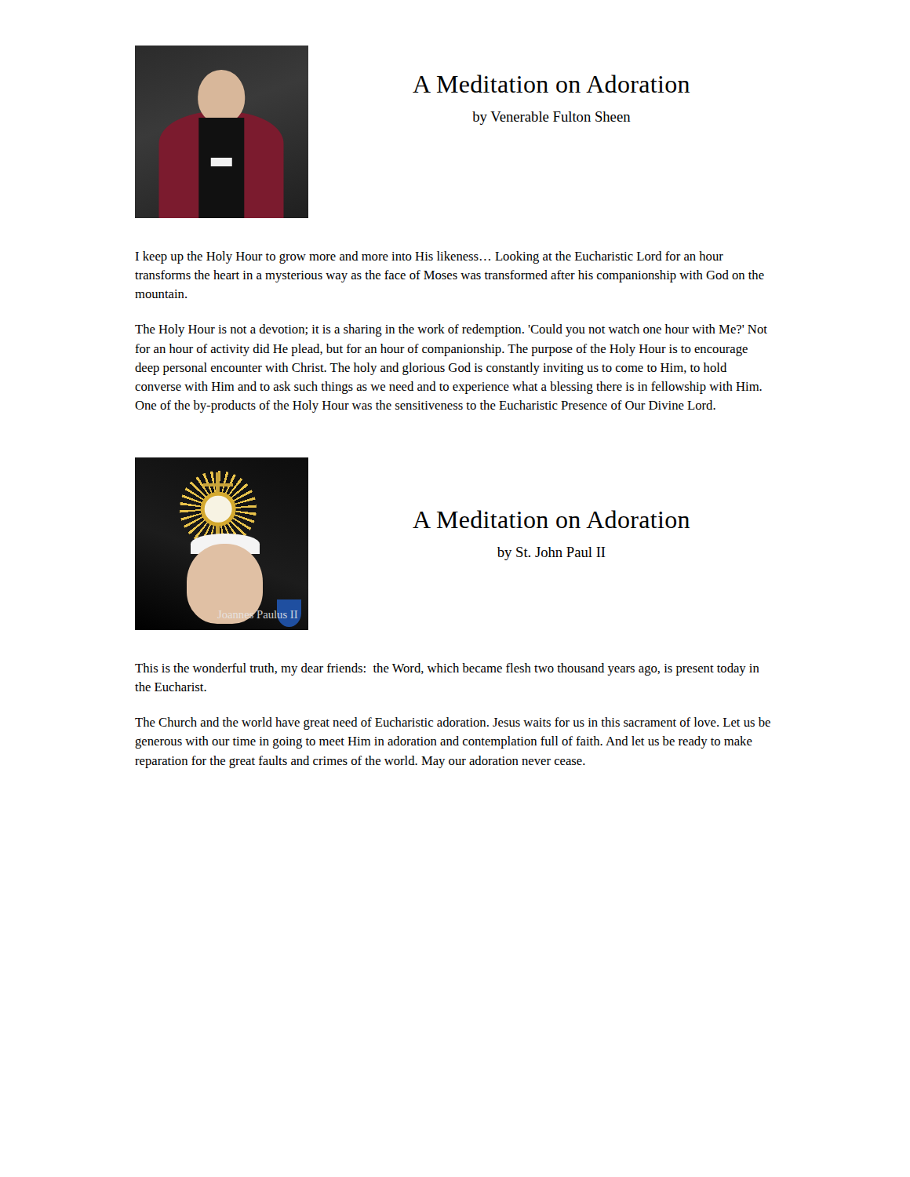A Meditation on Adoration
by Venerable Fulton Sheen
I keep up the Holy Hour to grow more and more into His likeness… Looking at the Eucharistic Lord for an hour transforms the heart in a mysterious way as the face of Moses was transformed after his companionship with God on the mountain.
The Holy Hour is not a devotion; it is a sharing in the work of redemption. 'Could you not watch one hour with Me?' Not for an hour of activity did He plead, but for an hour of companionship. The purpose of the Holy Hour is to encourage deep personal encounter with Christ. The holy and glorious God is constantly inviting us to come to Him, to hold converse with Him and to ask such things as we need and to experience what a blessing there is in fellowship with Him. One of the by-products of the Holy Hour was the sensitiveness to the Eucharistic Presence of Our Divine Lord.
Joannes Paulus II
A Meditation on Adoration
by St. John Paul II
This is the wonderful truth, my dear friends: the Word, which became flesh two thousand years ago, is present today in the Eucharist.
The Church and the world have great need of Eucharistic adoration. Jesus waits for us in this sacrament of love. Let us be generous with our time in going to meet Him in adoration and contemplation full of faith. And let us be ready to make reparation for the great faults and crimes of the world. May our adoration never cease.